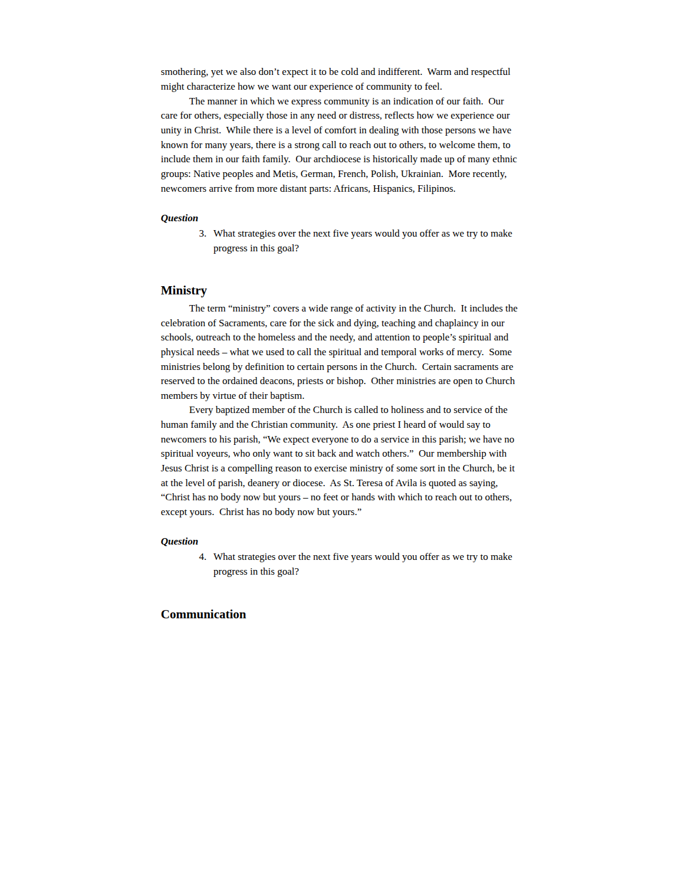smothering, yet we also don’t expect it to be cold and indifferent. Warm and respectful might characterize how we want our experience of community to feel.
The manner in which we express community is an indication of our faith. Our care for others, especially those in any need or distress, reflects how we experience our unity in Christ. While there is a level of comfort in dealing with those persons we have known for many years, there is a strong call to reach out to others, to welcome them, to include them in our faith family. Our archdiocese is historically made up of many ethnic groups: Native peoples and Metis, German, French, Polish, Ukrainian. More recently, newcomers arrive from more distant parts: Africans, Hispanics, Filipinos.
Question
What strategies over the next five years would you offer as we try to make progress in this goal?
Ministry
The term “ministry” covers a wide range of activity in the Church. It includes the celebration of Sacraments, care for the sick and dying, teaching and chaplaincy in our schools, outreach to the homeless and the needy, and attention to people’s spiritual and physical needs – what we used to call the spiritual and temporal works of mercy. Some ministries belong by definition to certain persons in the Church. Certain sacraments are reserved to the ordained deacons, priests or bishop. Other ministries are open to Church members by virtue of their baptism.
Every baptized member of the Church is called to holiness and to service of the human family and the Christian community. As one priest I heard of would say to newcomers to his parish, “We expect everyone to do a service in this parish; we have no spiritual voyeurs, who only want to sit back and watch others.” Our membership with Jesus Christ is a compelling reason to exercise ministry of some sort in the Church, be it at the level of parish, deanery or diocese. As St. Teresa of Avila is quoted as saying, “Christ has no body now but yours – no feet or hands with which to reach out to others, except yours. Christ has no body now but yours.”
Question
What strategies over the next five years would you offer as we try to make progress in this goal?
Communication